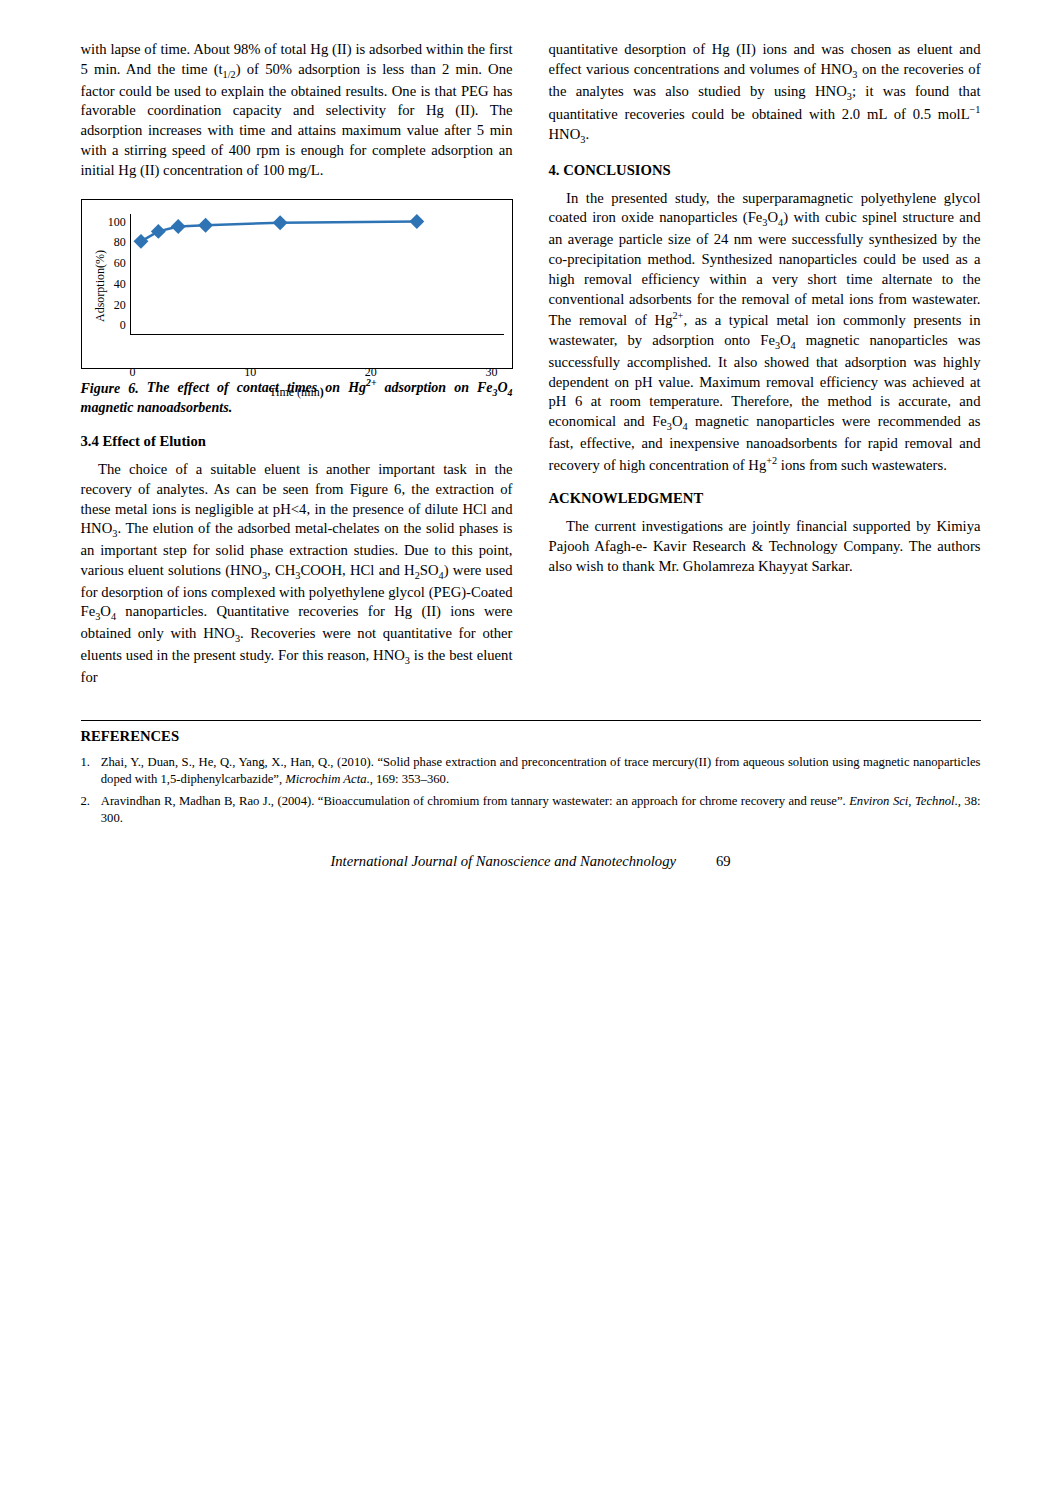with lapse of time. About 98% of total Hg (II) is adsorbed within the first 5 min. And the time (t1/2) of 50% adsorption is less than 2 min. One factor could be used to explain the obtained results. One is that PEG has favorable coordination capacity and selectivity for Hg (II). The adsorption increases with time and attains maximum value after 5 min with a stirring speed of 400 rpm is enough for complete adsorption an initial Hg (II) concentration of 100 mg/L.
Adsorption(%)
100 80 60 40 20 0
0 10 20 30
Time (min)
Figure 6. The effect of contact times on Hg2+ adsorption on Fe3O4 magnetic nanoadsorbents.
3.4 Effect of Elution
The choice of a suitable eluent is another important task in the recovery of analytes. As can be seen from Figure 6, the extraction of these metal ions is negligible at pH<4, in the presence of dilute HCl and HNO3. The elution of the adsorbed metal-chelates on the solid phases is an important step for solid phase extraction studies. Due to this point, various eluent solutions (HNO3, CH3COOH, HCl and H2SO4) were used for desorption of ions complexed with polyethylene glycol (PEG)-Coated Fe3O4 nanoparticles. Quantitative recoveries for Hg (II) ions were obtained only with HNO3. Recoveries were not quantitative for other eluents used in the present study. For this reason, HNO3 is the best eluent for
quantitative desorption of Hg (II) ions and was chosen as eluent and effect various concentrations and volumes of HNO3 on the recoveries of the analytes was also studied by using HNO3; it was found that quantitative recoveries could be obtained with 2.0 mL of 0.5 molL−1 HNO3.
4. CONCLUSIONS
In the presented study, the superparamagnetic polyethylene glycol coated iron oxide nanoparticles (Fe3O4) with cubic spinel structure and an average particle size of 24 nm were successfully synthesized by the co-precipitation method. Synthesized nanoparticles could be used as a high removal efficiency within a very short time alternate to the conventional adsorbents for the removal of metal ions from wastewater. The removal of Hg2+, as a typical metal ion commonly presents in wastewater, by adsorption onto Fe3O4 magnetic nanoparticles was successfully accomplished. It also showed that adsorption was highly dependent on pH value. Maximum removal efficiency was achieved at pH 6 at room temperature. Therefore, the method is accurate, and economical and Fe3O4 magnetic nanoparticles were recommended as fast, effective, and inexpensive nanoadsorbents for rapid removal and recovery of high concentration of Hg+2 ions from such wastewaters.
ACKNOWLEDGMENT
The current investigations are jointly financial supported by Kimiya Pajooh Afagh-e- Kavir Research & Technology Company. The authors also wish to thank Mr. Gholamreza Khayyat Sarkar.
REFERENCES
1. Zhai, Y., Duan, S., He, Q., Yang, X., Han, Q., (2010). “Solid phase extraction and preconcentration of trace mercury(II) from aqueous solution using magnetic nanoparticles doped with 1,5-diphenylcarbazide”, Microchim Acta., 169: 353–360.
2. Aravindhan R, Madhan B, Rao J., (2004). “Bioaccumulation of chromium from tannary wastewater: an approach for chrome recovery and reuse”. Environ Sci, Technol., 38: 300.
International Journal of Nanoscience and Nanotechnology 69